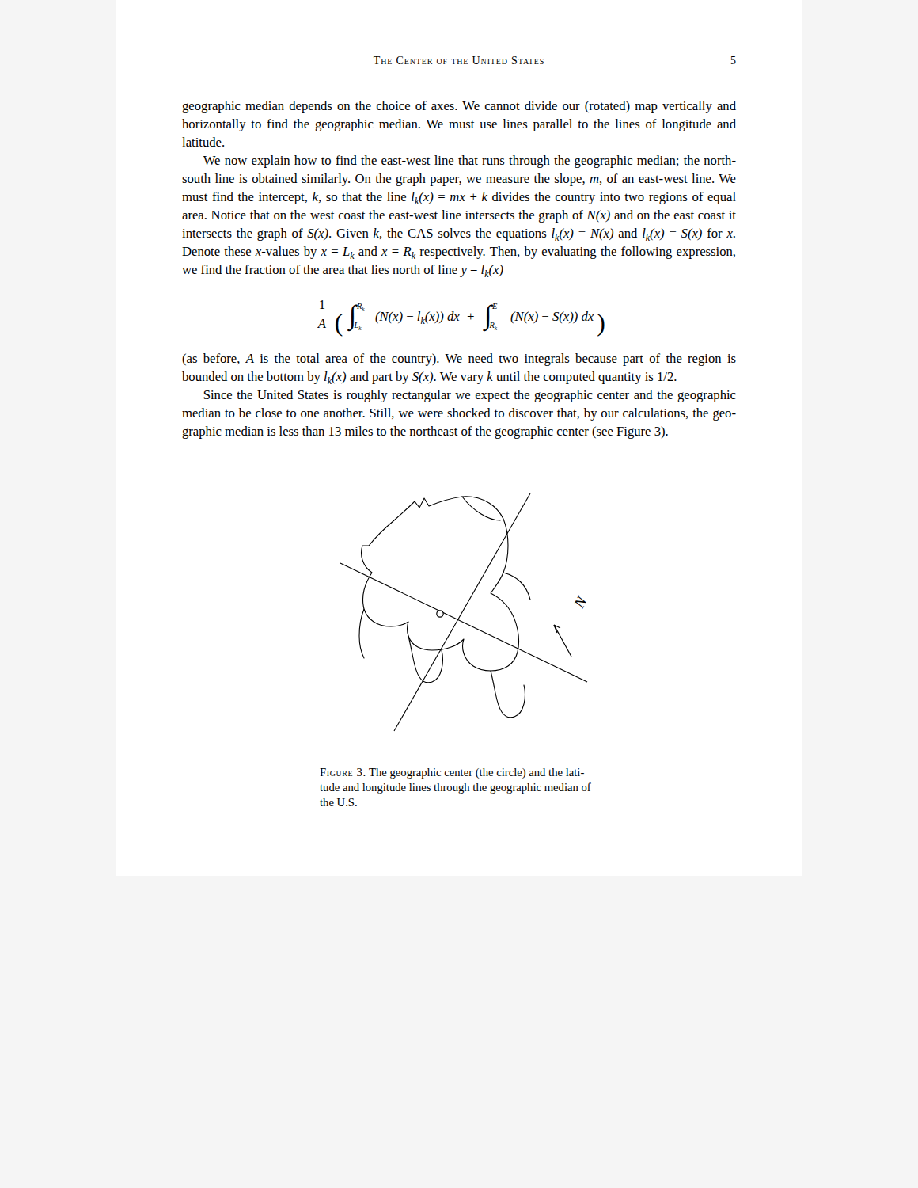The Center of the United States 5
geographic median depends on the choice of axes. We cannot divide our (rotated) map vertically and horizontally to find the geographic median. We must use lines parallel to the lines of longitude and latitude.
We now explain how to find the east-west line that runs through the geographic median; the north-south line is obtained similarly. On the graph paper, we measure the slope, m, of an east-west line. We must find the intercept, k, so that the line lk(x) = mx + k divides the country into two regions of equal area. Notice that on the west coast the east-west line intersects the graph of N(x) and on the east coast it intersects the graph of S(x). Given k, the CAS solves the equations lk(x) = N(x) and lk(x) = S(x) for x. Denote these x-values by x = Lk and x = Rk respectively. Then, by evaluating the following expression, we find the fraction of the area that lies north of line y = lk(x)
1 A ( ∫Rk Lk (N(x) − lk(x)) dx + ∫ERk (N(x) − S(x)) dx )
(as before, A is the total area of the country). We need two integrals because part of the region is bounded on the bottom by lk(x) and part by S(x). We vary k until the computed quantity is 1/2.
Since the United States is roughly rectangular we expect the geographic center and the geographic median to be close to one another. Still, we were shocked to discover that, by our calculations, the geographic median is less than 13 miles to the northeast of the geographic center (see Figure 3).
N
Figure 3. The geographic center (the circle) and the latitude and longitude lines through the geographic median of the U.S.